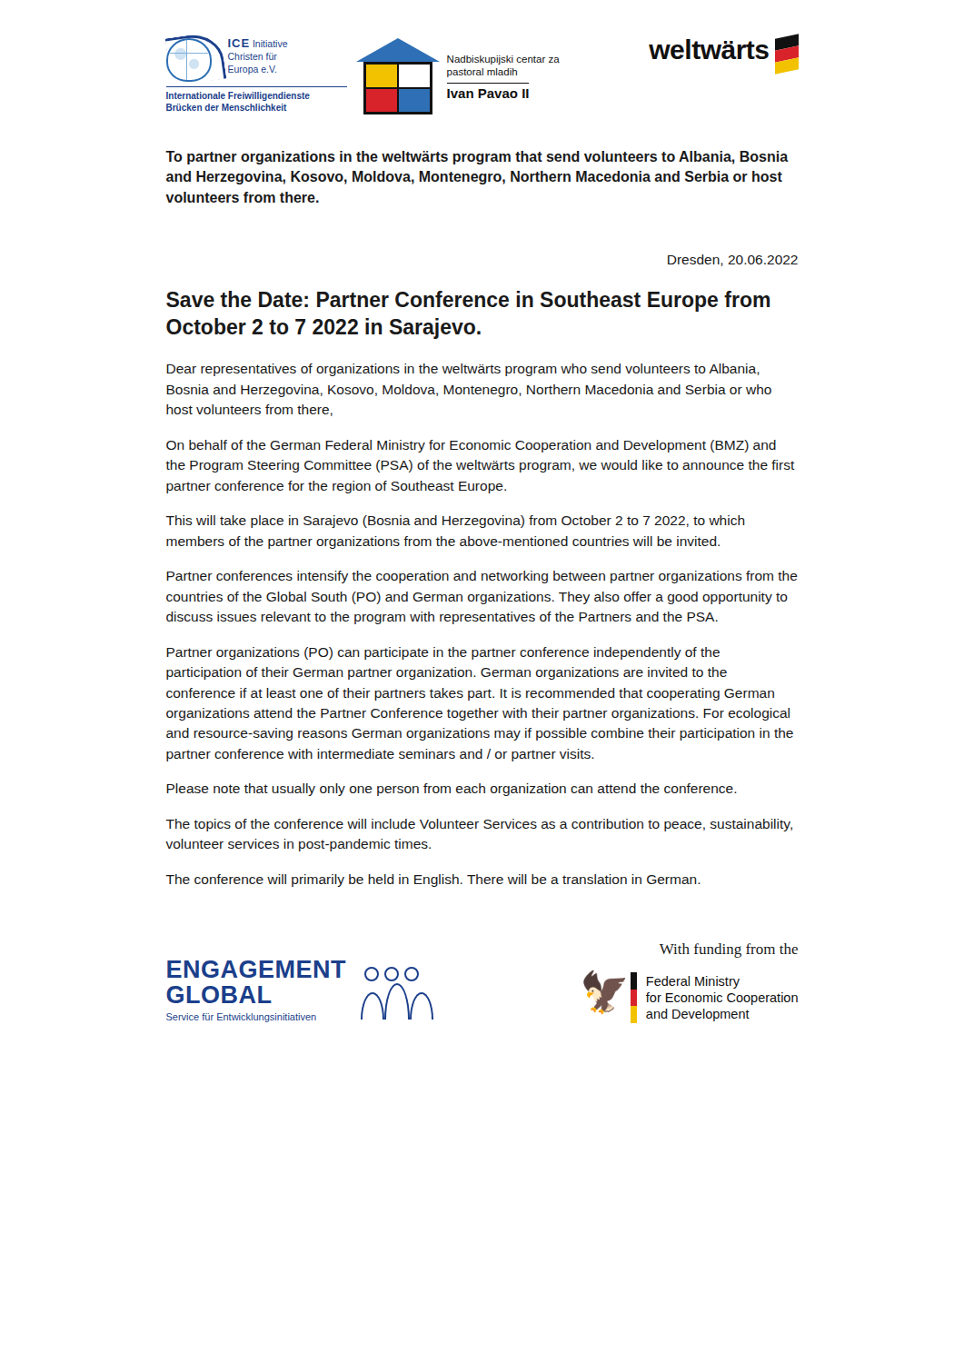ICE Initiative
Christen für
Europa e.V.
Internationale Freiwilligendienste
Brücken der Menschlichkeit
Nadbiskupijski centar za
pastoral mladih
Ivan Pavao II
weltwärts
To partner organizations in the weltwärts program that send volunteers to Albania, Bosnia and Herzegovina, Kosovo, Moldova, Montenegro, Northern Macedonia and Serbia or host volunteers from there.
Dresden, 20.06.2022
Save the Date: Partner Conference in Southeast Europe from October 2 to 7 2022 in Sarajevo.
Dear representatives of organizations in the weltwärts program who send volunteers to Albania, Bosnia and Herzegovina, Kosovo, Moldova, Montenegro, Northern Macedonia and Serbia or who host volunteers from there,
On behalf of the German Federal Ministry for Economic Cooperation and Development (BMZ) and the Program Steering Committee (PSA) of the weltwärts program, we would like to announce the first partner conference for the region of Southeast Europe.
This will take place in Sarajevo (Bosnia and Herzegovina) from October 2 to 7 2022, to which members of the partner organizations from the above-mentioned countries will be invited.
Partner conferences intensify the cooperation and networking between partner organizations from the countries of the Global South (PO) and German organizations. They also offer a good opportunity to discuss issues relevant to the program with representatives of the Partners and the PSA.
Partner organizations (PO) can participate in the partner conference independently of the participation of their German partner organization. German organizations are invited to the conference if at least one of their partners takes part. It is recommended that cooperating German organizations attend the Partner Conference together with their partner organizations. For ecological and resource-saving reasons German organizations may if possible combine their participation in the partner conference with intermediate seminars and / or partner visits.
Please note that usually only one person from each organization can attend the conference.
The topics of the conference will include Volunteer Services as a contribution to peace, sustainability, volunteer services in post-pandemic times.
The conference will primarily be held in English. There will be a translation in German.
ENGAGEMENT GLOBAL Service für Entwicklungsinitiativen
With funding from the
🦅
Federal Ministry
for Economic Cooperation
and Development